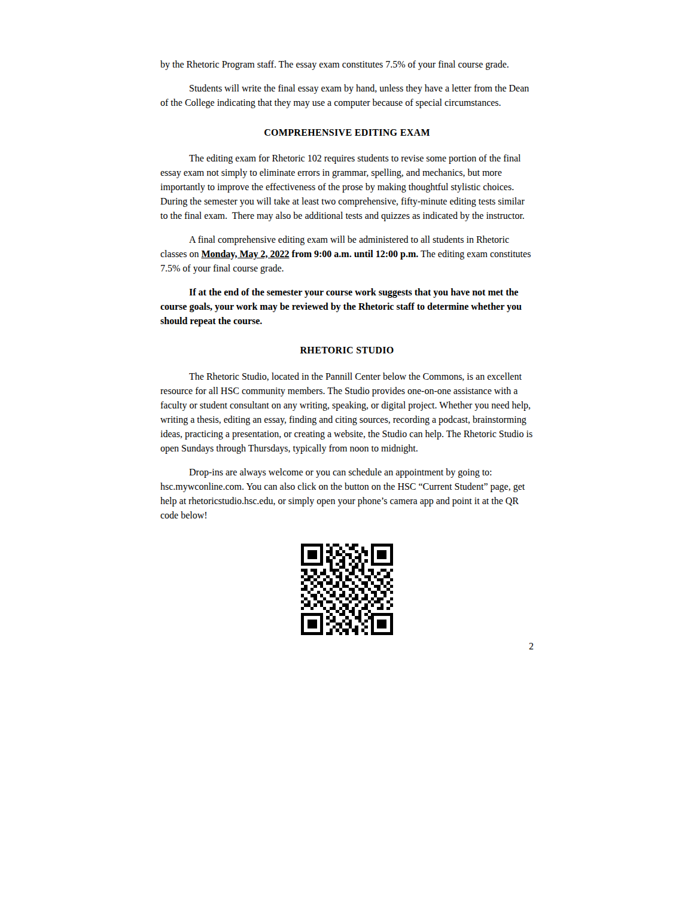by the Rhetoric Program staff. The essay exam constitutes 7.5% of your final course grade.
Students will write the final essay exam by hand, unless they have a letter from the Dean of the College indicating that they may use a computer because of special circumstances.
COMPREHENSIVE EDITING EXAM
The editing exam for Rhetoric 102 requires students to revise some portion of the final essay exam not simply to eliminate errors in grammar, spelling, and mechanics, but more importantly to improve the effectiveness of the prose by making thoughtful stylistic choices. During the semester you will take at least two comprehensive, fifty-minute editing tests similar to the final exam. There may also be additional tests and quizzes as indicated by the instructor.
A final comprehensive editing exam will be administered to all students in Rhetoric classes on Monday, May 2, 2022 from 9:00 a.m. until 12:00 p.m. The editing exam constitutes 7.5% of your final course grade.
If at the end of the semester your course work suggests that you have not met the course goals, your work may be reviewed by the Rhetoric staff to determine whether you should repeat the course.
RHETORIC STUDIO
The Rhetoric Studio, located in the Pannill Center below the Commons, is an excellent resource for all HSC community members. The Studio provides one-on-one assistance with a faculty or student consultant on any writing, speaking, or digital project. Whether you need help, writing a thesis, editing an essay, finding and citing sources, recording a podcast, brainstorming ideas, practicing a presentation, or creating a website, the Studio can help. The Rhetoric Studio is open Sundays through Thursdays, typically from noon to midnight.
Drop-ins are always welcome or you can schedule an appointment by going to: hsc.mywconline.com. You can also click on the button on the HSC “Current Student” page, get help at rhetoricstudio.hsc.edu, or simply open your phone’s camera app and point it at the QR code below!
2